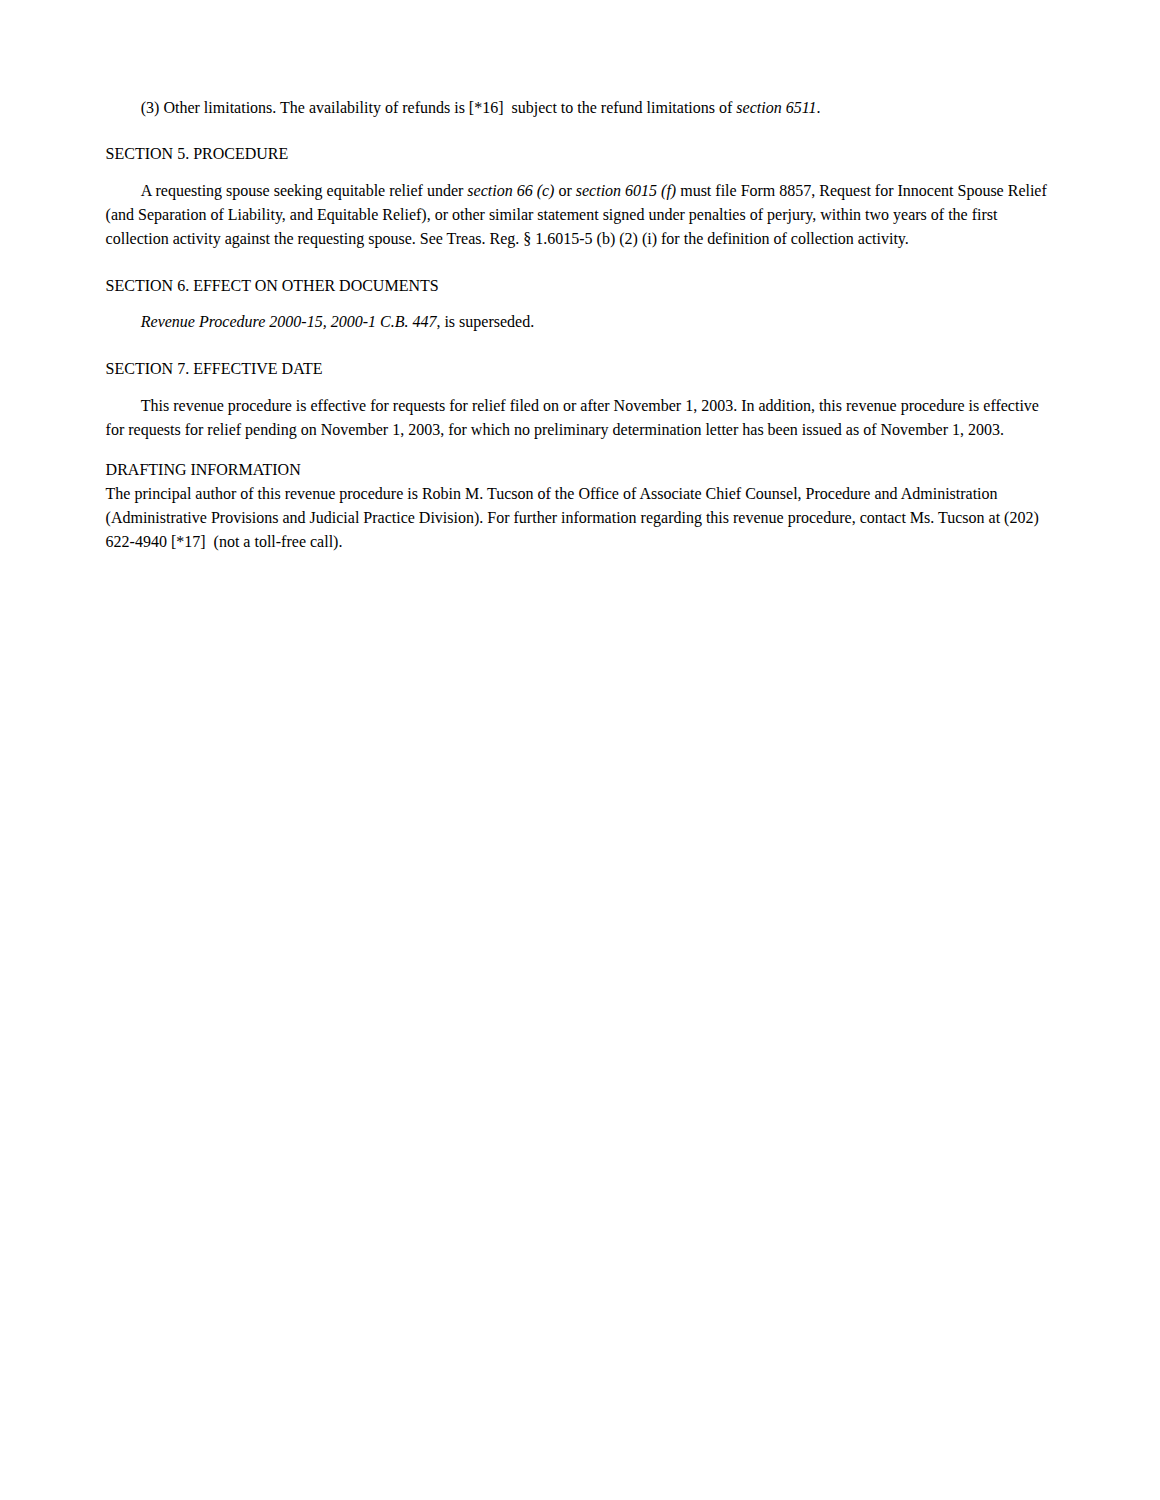(3) Other limitations. The availability of refunds is [*16] subject to the refund limitations of section 6511.
Section 5. Procedure
A requesting spouse seeking equitable relief under section 66 (c) or section 6015 (f) must file Form 8857, Request for Innocent Spouse Relief (and Separation of Liability, and Equitable Relief), or other similar statement signed under penalties of perjury, within two years of the first collection activity against the requesting spouse. See Treas. Reg. § 1.6015-5 (b) (2) (i) for the definition of collection activity.
Section 6. Effect on Other Documents
Revenue Procedure 2000-15, 2000-1 C.B. 447, is superseded.
Section 7. Effective Date
This revenue procedure is effective for requests for relief filed on or after November 1, 2003. In addition, this revenue procedure is effective for requests for relief pending on November 1, 2003, for which no preliminary determination letter has been issued as of November 1, 2003.
DRAFTING INFORMATION
The principal author of this revenue procedure is Robin M. Tucson of the Office of Associate Chief Counsel, Procedure and Administration (Administrative Provisions and Judicial Practice Division). For further information regarding this revenue procedure, contact Ms. Tucson at (202) 622-4940 [*17] (not a toll-free call).